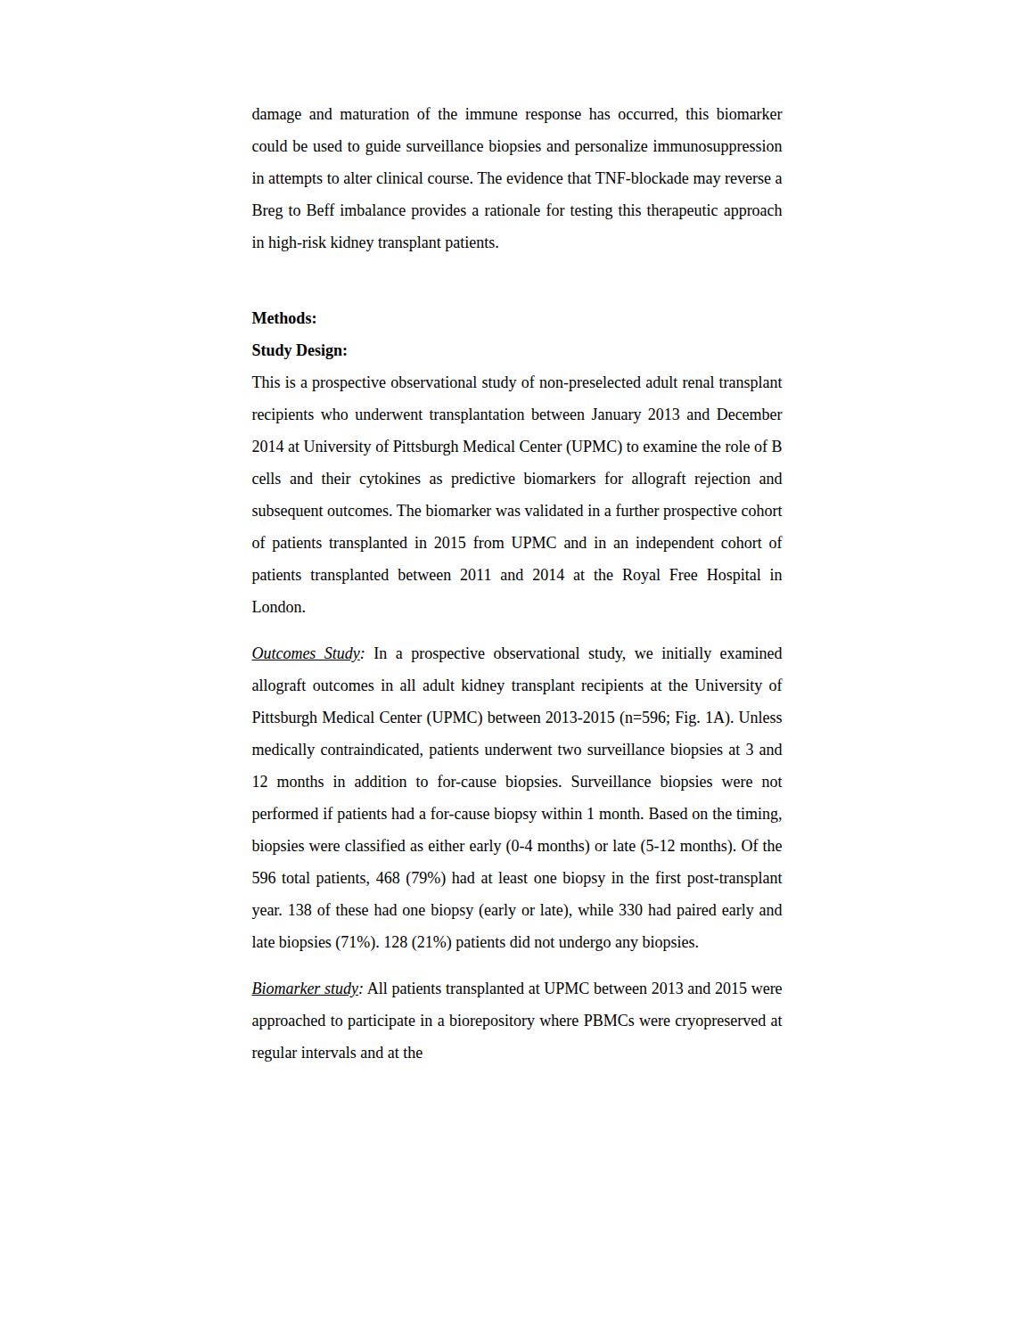damage and maturation of the immune response has occurred, this biomarker could be used to guide surveillance biopsies and personalize immunosuppression in attempts to alter clinical course. The evidence that TNF-blockade may reverse a Breg to Beff imbalance provides a rationale for testing this therapeutic approach in high-risk kidney transplant patients.
Methods:
Study Design:
This is a prospective observational study of non-preselected adult renal transplant recipients who underwent transplantation between January 2013 and December 2014 at University of Pittsburgh Medical Center (UPMC) to examine the role of B cells and their cytokines as predictive biomarkers for allograft rejection and subsequent outcomes. The biomarker was validated in a further prospective cohort of patients transplanted in 2015 from UPMC and in an independent cohort of patients transplanted between 2011 and 2014 at the Royal Free Hospital in London.
Outcomes Study: In a prospective observational study, we initially examined allograft outcomes in all adult kidney transplant recipients at the University of Pittsburgh Medical Center (UPMC) between 2013-2015 (n=596; Fig. 1A). Unless medically contraindicated, patients underwent two surveillance biopsies at 3 and 12 months in addition to for-cause biopsies. Surveillance biopsies were not performed if patients had a for-cause biopsy within 1 month. Based on the timing, biopsies were classified as either early (0-4 months) or late (5-12 months). Of the 596 total patients, 468 (79%) had at least one biopsy in the first post-transplant year. 138 of these had one biopsy (early or late), while 330 had paired early and late biopsies (71%). 128 (21%) patients did not undergo any biopsies.
Biomarker study: All patients transplanted at UPMC between 2013 and 2015 were approached to participate in a biorepository where PBMCs were cryopreserved at regular intervals and at the